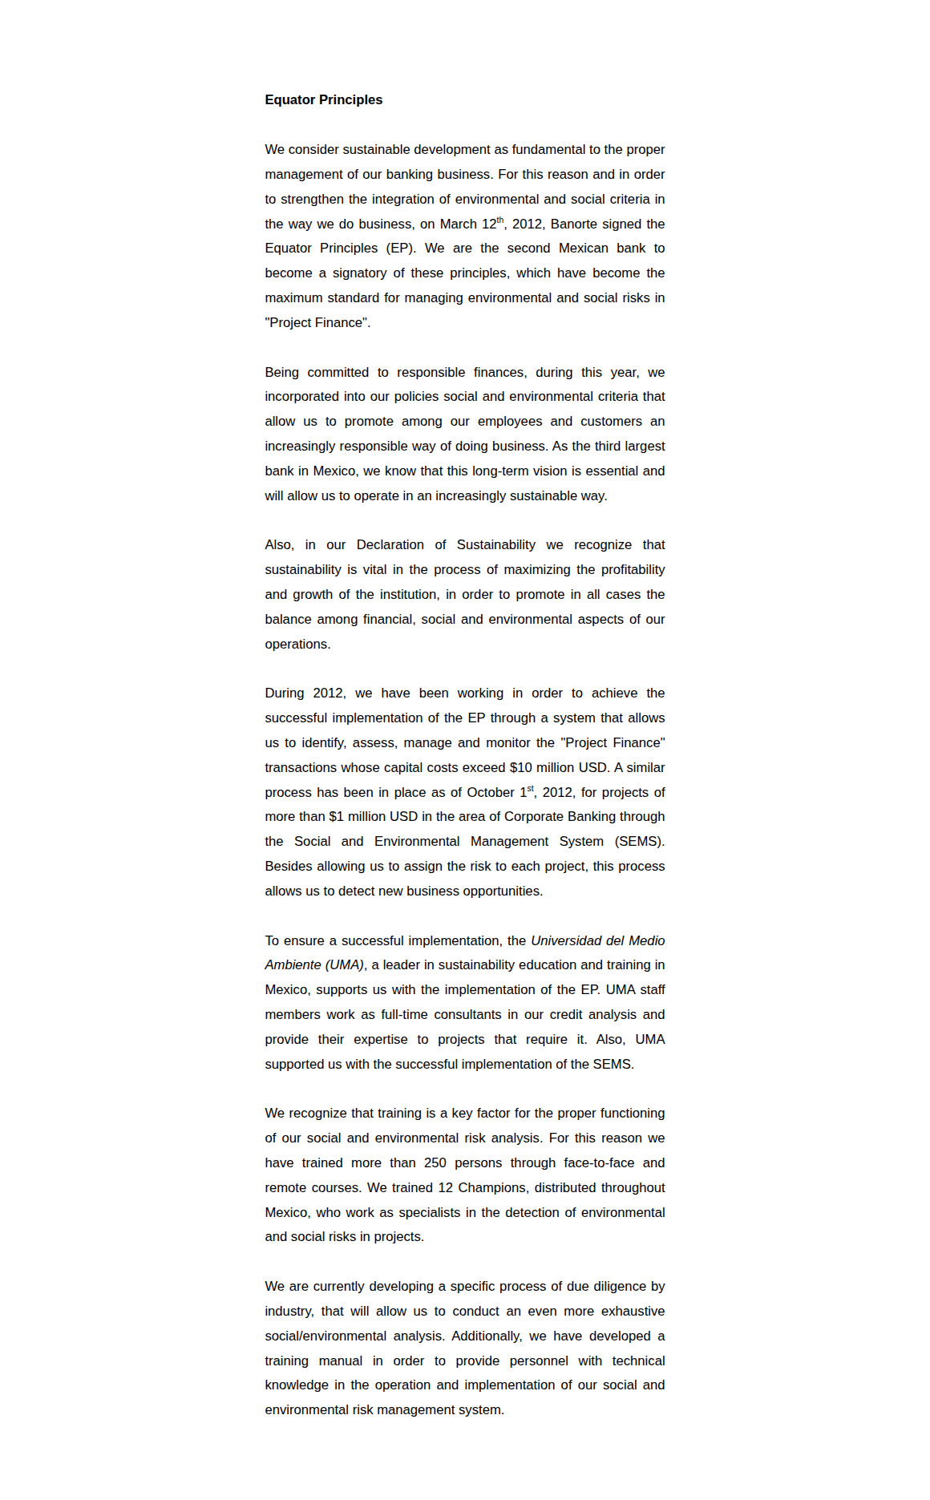Equator Principles
We consider sustainable development as fundamental to the proper management of our banking business. For this reason and in order to strengthen the integration of environmental and social criteria in the way we do business, on March 12th, 2012, Banorte signed the Equator Principles (EP). We are the second Mexican bank to become a signatory of these principles, which have become the maximum standard for managing environmental and social risks in "Project Finance".
Being committed to responsible finances, during this year, we incorporated into our policies social and environmental criteria that allow us to promote among our employees and customers an increasingly responsible way of doing business. As the third largest bank in Mexico, we know that this long-term vision is essential and will allow us to operate in an increasingly sustainable way.
Also, in our Declaration of Sustainability we recognize that sustainability is vital in the process of maximizing the profitability and growth of the institution, in order to promote in all cases the balance among financial, social and environmental aspects of our operations.
During 2012, we have been working in order to achieve the successful implementation of the EP through a system that allows us to identify, assess, manage and monitor the "Project Finance" transactions whose capital costs exceed $10 million USD. A similar process has been in place as of October 1st, 2012, for projects of more than $1 million USD in the area of Corporate Banking through the Social and Environmental Management System (SEMS). Besides allowing us to assign the risk to each project, this process allows us to detect new business opportunities.
To ensure a successful implementation, the Universidad del Medio Ambiente (UMA), a leader in sustainability education and training in Mexico, supports us with the implementation of the EP. UMA staff members work as full-time consultants in our credit analysis and provide their expertise to projects that require it. Also, UMA supported us with the successful implementation of the SEMS.
We recognize that training is a key factor for the proper functioning of our social and environmental risk analysis. For this reason we have trained more than 250 persons through face-to-face and remote courses. We trained 12 Champions, distributed throughout Mexico, who work as specialists in the detection of environmental and social risks in projects.
We are currently developing a specific process of due diligence by industry, that will allow us to conduct an even more exhaustive social/environmental analysis. Additionally, we have developed a training manual in order to provide personnel with technical knowledge in the operation and implementation of our social and environmental risk management system.